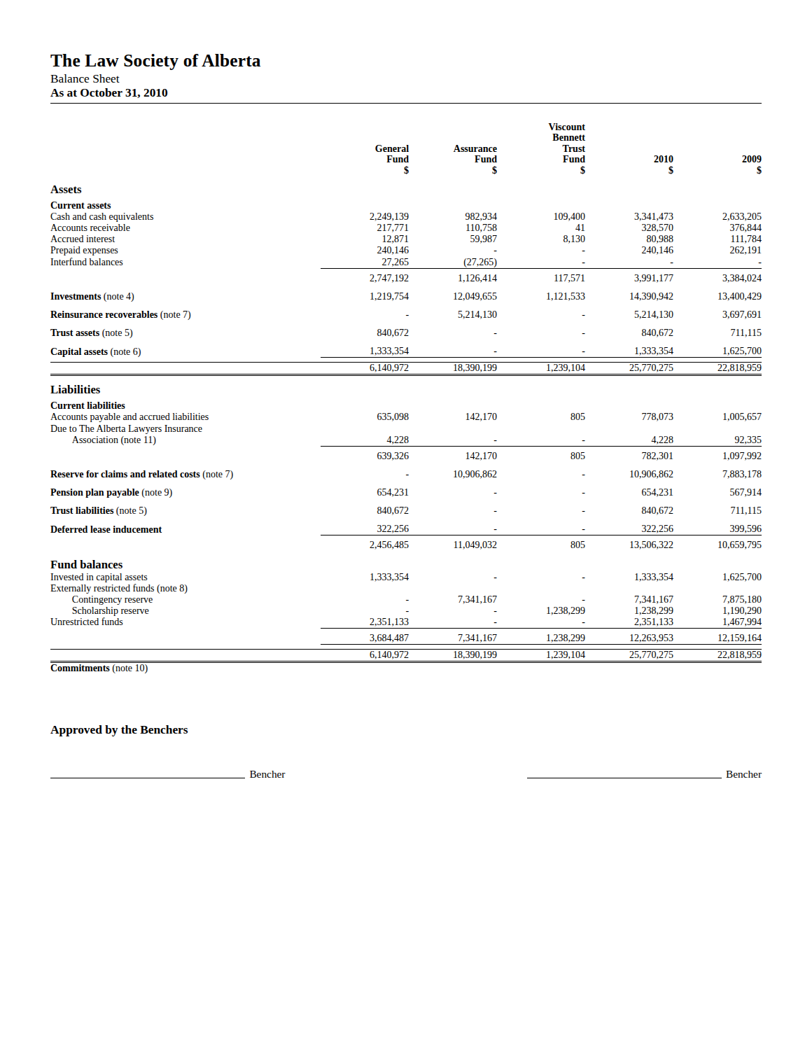The Law Society of Alberta
Balance Sheet
As at October 31, 2010
| | | | Viscount Bennett | | |
| --- | --- | --- | --- | --- | --- |
| | General | Assurance | Trust | | |
| | Fund | Fund | Fund | 2010 | 2009 |
| | $ | $ | $ | $ | $ |
| Assets | | | | | |
| Current assets | | | | | |
| Cash and cash equivalents | 2,249,139 | 982,934 | 109,400 | 3,341,473 | 2,633,205 |
| Accounts receivable | 217,771 | 110,758 | 41 | 328,570 | 376,844 |
| Accrued interest | 12,871 | 59,987 | 8,130 | 80,988 | 111,784 |
| Prepaid expenses | 240,146 | - | - | 240,146 | 262,191 |
| Interfund balances | 27,265 | (27,265) | - | - | - |
| | 2,747,192 | 1,126,414 | 117,571 | 3,991,177 | 3,384,024 |
| Investments (note 4) | 1,219,754 | 12,049,655 | 1,121,533 | 14,390,942 | 13,400,429 |
| Reinsurance recoverables (note 7) | - | 5,214,130 | - | 5,214,130 | 3,697,691 |
| Trust assets (note 5) | 840,672 | - | - | 840,672 | 711,115 |
| Capital assets (note 6) | 1,333,354 | - | - | 1,333,354 | 1,625,700 |
| | 6,140,972 | 18,390,199 | 1,239,104 | 25,770,275 | 22,818,959 |
| Liabilities | | | | | |
| Current liabilities | | | | | |
| Accounts payable and accrued liabilities | 635,098 | 142,170 | 805 | 778,073 | 1,005,657 |
| Due to The Alberta Lawyers Insurance | | | | | |
| Association (note 11) | 4,228 | - | - | 4,228 | 92,335 |
| | 639,326 | 142,170 | 805 | 782,301 | 1,097,992 |
| Reserve for claims and related costs (note 7) | - | 10,906,862 | - | 10,906,862 | 7,883,178 |
| Pension plan payable (note 9) | 654,231 | - | - | 654,231 | 567,914 |
| Trust liabilities (note 5) | 840,672 | - | - | 840,672 | 711,115 |
| Deferred lease inducement | 322,256 | - | - | 322,256 | 399,596 |
| | 2,456,485 | 11,049,032 | 805 | 13,506,322 | 10,659,795 |
| Fund balances | | | | | |
| Invested in capital assets | 1,333,354 | - | - | 1,333,354 | 1,625,700 |
| Externally restricted funds (note 8) | | | | | |
| Contingency reserve | - | 7,341,167 | - | 7,341,167 | 7,875,180 |
| Scholarship reserve | - | - | 1,238,299 | 1,238,299 | 1,190,290 |
| Unrestricted funds | 2,351,133 | - | - | 2,351,133 | 1,467,994 |
| | 3,684,487 | 7,341,167 | 1,238,299 | 12,263,953 | 12,159,164 |
| | 6,140,972 | 18,390,199 | 1,239,104 | 25,770,275 | 22,818,959 |
| Commitments (note 10) | | | | | |
Approved by the Benchers
Bencher
Bencher